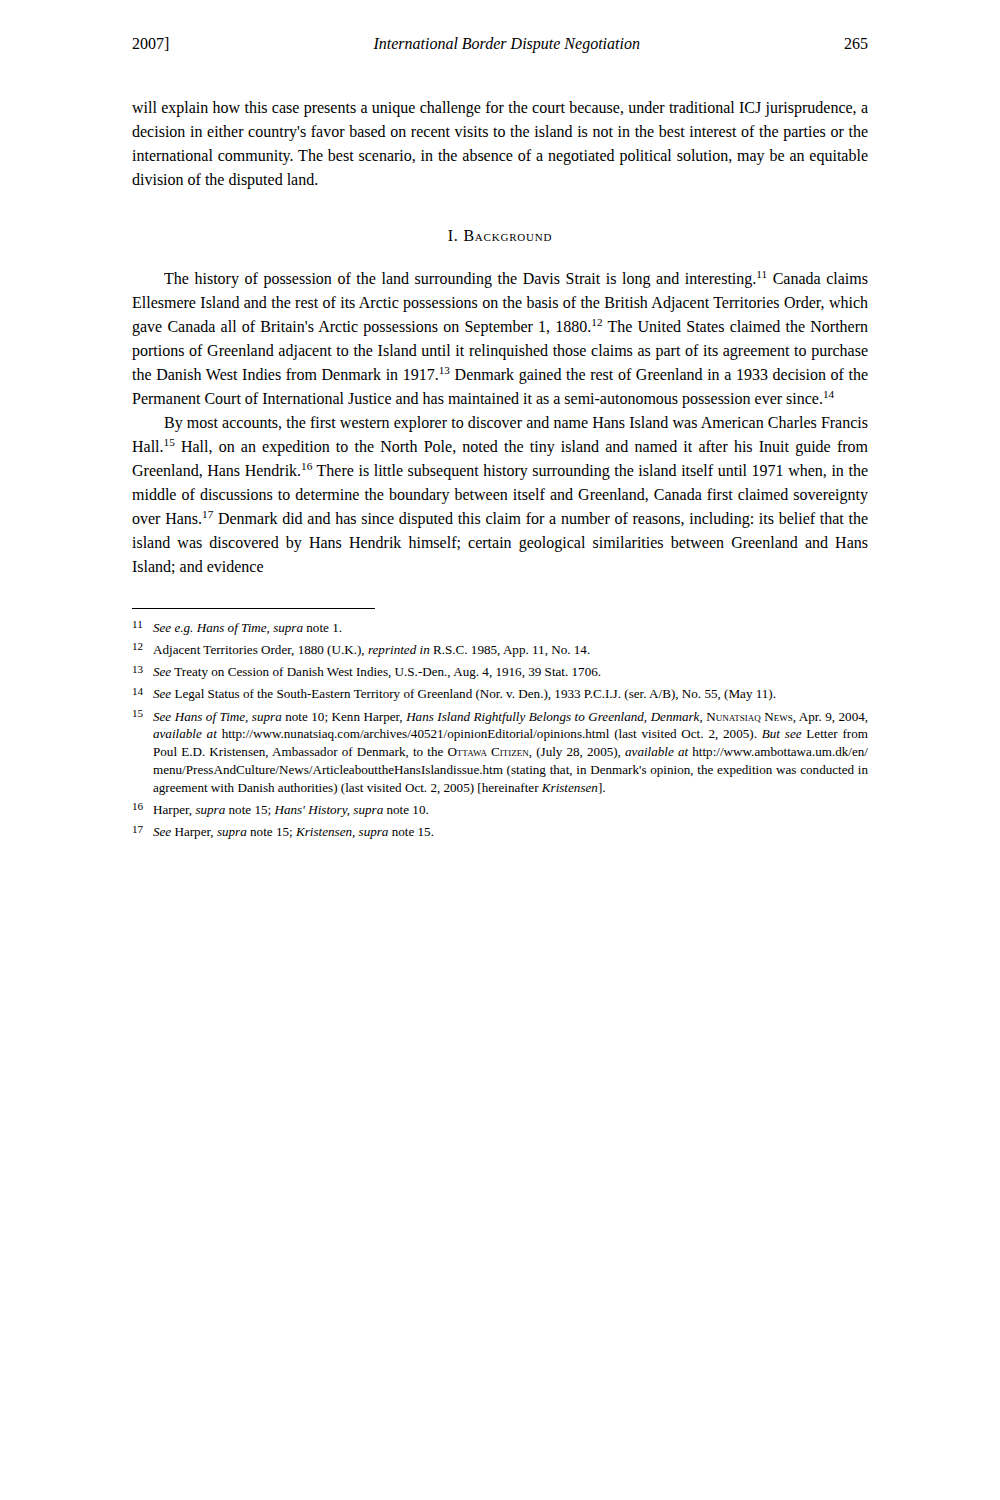2007] International Border Dispute Negotiation 265
will explain how this case presents a unique challenge for the court because, under traditional ICJ jurisprudence, a decision in either country's favor based on recent visits to the island is not in the best interest of the parties or the international community. The best scenario, in the absence of a negotiated political solution, may be an equitable division of the disputed land.
I. Background
The history of possession of the land surrounding the Davis Strait is long and interesting.11 Canada claims Ellesmere Island and the rest of its Arctic possessions on the basis of the British Adjacent Territories Order, which gave Canada all of Britain's Arctic possessions on September 1, 1880.12 The United States claimed the Northern portions of Greenland adjacent to the Island until it relinquished those claims as part of its agreement to purchase the Danish West Indies from Denmark in 1917.13 Denmark gained the rest of Greenland in a 1933 decision of the Permanent Court of International Justice and has maintained it as a semi-autonomous possession ever since.14
By most accounts, the first western explorer to discover and name Hans Island was American Charles Francis Hall.15 Hall, on an expedition to the North Pole, noted the tiny island and named it after his Inuit guide from Greenland, Hans Hendrik.16 There is little subsequent history surrounding the island itself until 1971 when, in the middle of discussions to determine the boundary between itself and Greenland, Canada first claimed sovereignty over Hans.17 Denmark did and has since disputed this claim for a number of reasons, including: its belief that the island was discovered by Hans Hendrik himself; certain geological similarities between Greenland and Hans Island; and evidence
11 See e.g. Hans of Time, supra note 1.
12 Adjacent Territories Order, 1880 (U.K.), reprinted in R.S.C. 1985, App. 11, No. 14.
13 See Treaty on Cession of Danish West Indies, U.S.-Den., Aug. 4, 1916, 39 Stat. 1706.
14 See Legal Status of the South-Eastern Territory of Greenland (Nor. v. Den.), 1933 P.C.I.J. (ser. A/B), No. 55, (May 11).
15 See Hans of Time, supra note 10; Kenn Harper, Hans Island Rightfully Belongs to Greenland, Denmark, Nunatsiaq News, Apr. 9, 2004, available at http://www.nunatsiaq.com/archives/40521/opinionEditorial/opinions.html (last visited Oct. 2, 2005). But see Letter from Poul E.D. Kristensen, Ambassador of Denmark, to the Ottawa Citizen, (July 28, 2005), available at http://www.ambottawa.um.dk/en/ menu/PressAndCulture/News/ArticleabouttheHansIslandissue.htm (stating that, in Denmark's opinion, the expedition was conducted in agreement with Danish authorities) (last visited Oct. 2, 2005) [hereinafter Kristensen].
16 Harper, supra note 15; Hans' History, supra note 10.
17 See Harper, supra note 15; Kristensen, supra note 15.